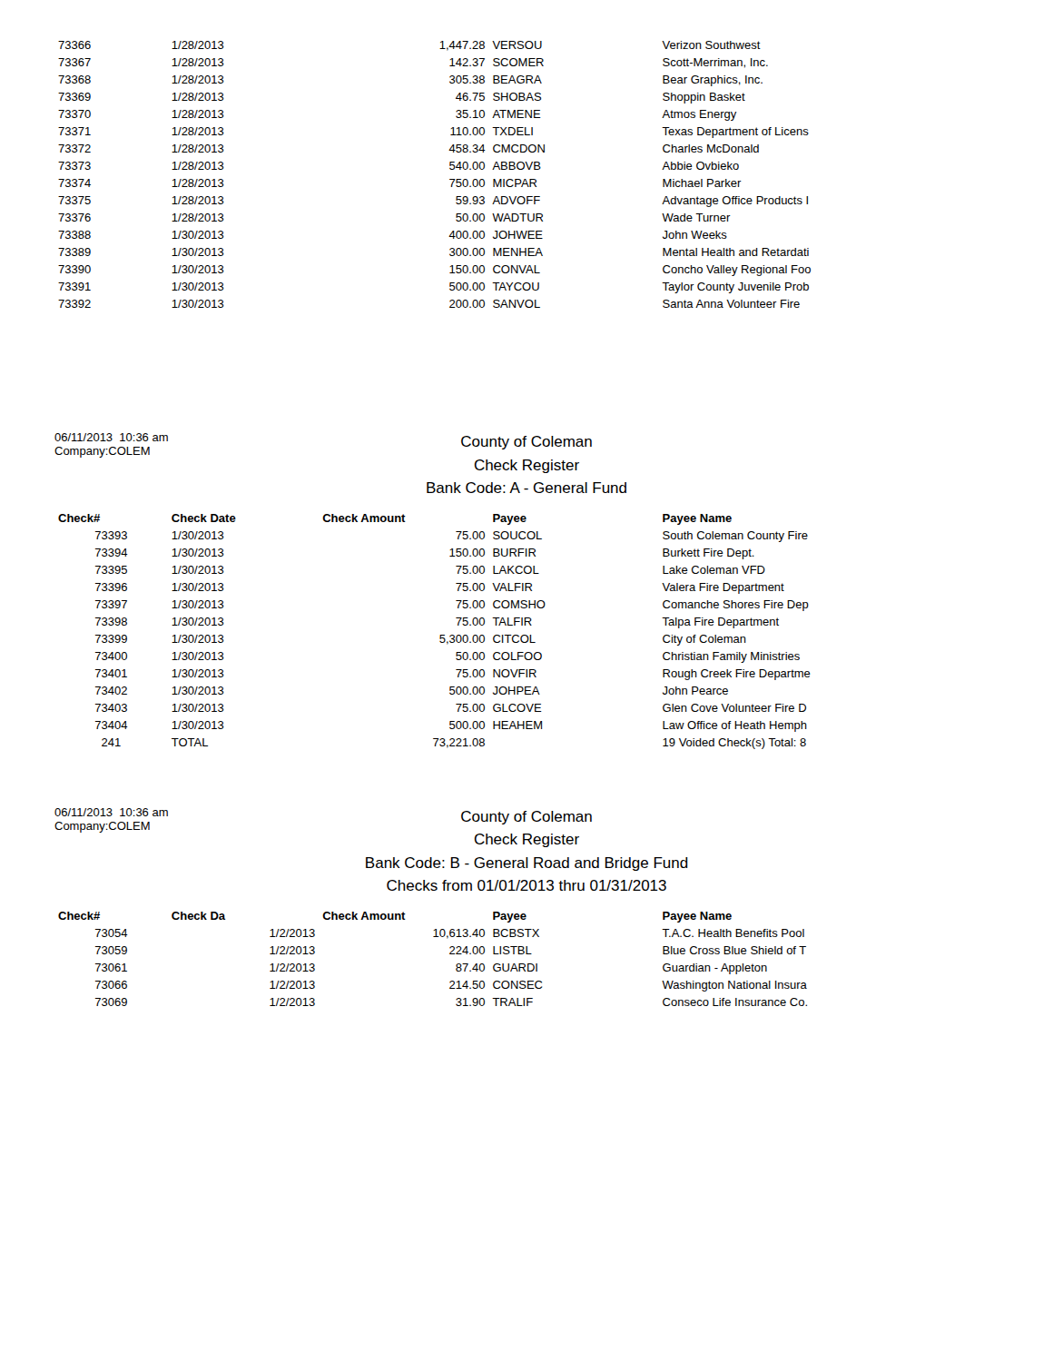| 73366 | 1/28/2013 | 1,447.28 | VERSOU | Verizon Southwest |
| 73367 | 1/28/2013 | 142.37 | SCOMER | Scott-Merriman, Inc. |
| 73368 | 1/28/2013 | 305.38 | BEAGRA | Bear Graphics, Inc. |
| 73369 | 1/28/2013 | 46.75 | SHOBAS | Shoppin Basket |
| 73370 | 1/28/2013 | 35.10 | ATMENE | Atmos Energy |
| 73371 | 1/28/2013 | 110.00 | TXDELI | Texas Department of Licens |
| 73372 | 1/28/2013 | 458.34 | CMCDON | Charles McDonald |
| 73373 | 1/28/2013 | 540.00 | ABBOVB | Abbie Ovbieko |
| 73374 | 1/28/2013 | 750.00 | MICPAR | Michael Parker |
| 73375 | 1/28/2013 | 59.93 | ADVOFF | Advantage Office Products I |
| 73376 | 1/28/2013 | 50.00 | WADTUR | Wade Turner |
| 73388 | 1/30/2013 | 400.00 | JOHWEE | John Weeks |
| 73389 | 1/30/2013 | 300.00 | MENHEA | Mental Health and Retardati |
| 73390 | 1/30/2013 | 150.00 | CONVAL | Concho Valley Regional Foo |
| 73391 | 1/30/2013 | 500.00 | TAYCOU | Taylor County Juvenile Prob |
| 73392 | 1/30/2013 | 200.00 | SANVOL | Santa Anna Volunteer Fire |
06/11/2013 10:36 am
Company:COLEM
County of Coleman
Check Register
Bank Code: A - General Fund
| Check# | Check Date | Check Amount | Payee | Payee Name |
| --- | --- | --- | --- | --- |
| 73393 | 1/30/2013 | 75.00 | SOUCOL | South Coleman County Fire |
| 73394 | 1/30/2013 | 150.00 | BURFIR | Burkett Fire Dept. |
| 73395 | 1/30/2013 | 75.00 | LAKCOL | Lake Coleman VFD |
| 73396 | 1/30/2013 | 75.00 | VALFIR | Valera Fire Department |
| 73397 | 1/30/2013 | 75.00 | COMSHO | Comanche Shores Fire Dep |
| 73398 | 1/30/2013 | 75.00 | TALFIR | Talpa Fire Department |
| 73399 | 1/30/2013 | 5,300.00 | CITCOL | City of Coleman |
| 73400 | 1/30/2013 | 50.00 | COLFOO | Christian Family Ministries |
| 73401 | 1/30/2013 | 75.00 | NOVFIR | Rough Creek Fire Departme |
| 73402 | 1/30/2013 | 500.00 | JOHPEA | John Pearce |
| 73403 | 1/30/2013 | 75.00 | GLCOVE | Glen Cove Volunteer Fire D |
| 73404 | 1/30/2013 | 500.00 | HEAHEM | Law Office of Heath Hemph |
| 241 | TOTAL | 73,221.08 | | 19 Voided Check(s) Total: 8 |
06/11/2013 10:36 am
Company:COLEM
County of Coleman
Check Register
Bank Code: B - General Road and Bridge Fund
Checks from 01/01/2013 thru 01/31/2013
| Check# | Check Da | Check Amount | Payee | Payee Name |
| --- | --- | --- | --- | --- |
| 73054 | 1/2/2013 | 10,613.40 | BCBSTX | T.A.C. Health Benefits Pool |
| 73059 | 1/2/2013 | 224.00 | LISTBL | Blue Cross Blue Shield of T |
| 73061 | 1/2/2013 | 87.40 | GUARDI | Guardian - Appleton |
| 73066 | 1/2/2013 | 214.50 | CONSEC | Washington National Insura |
| 73069 | 1/2/2013 | 31.90 | TRALIF | Conseco Life Insurance Co. |